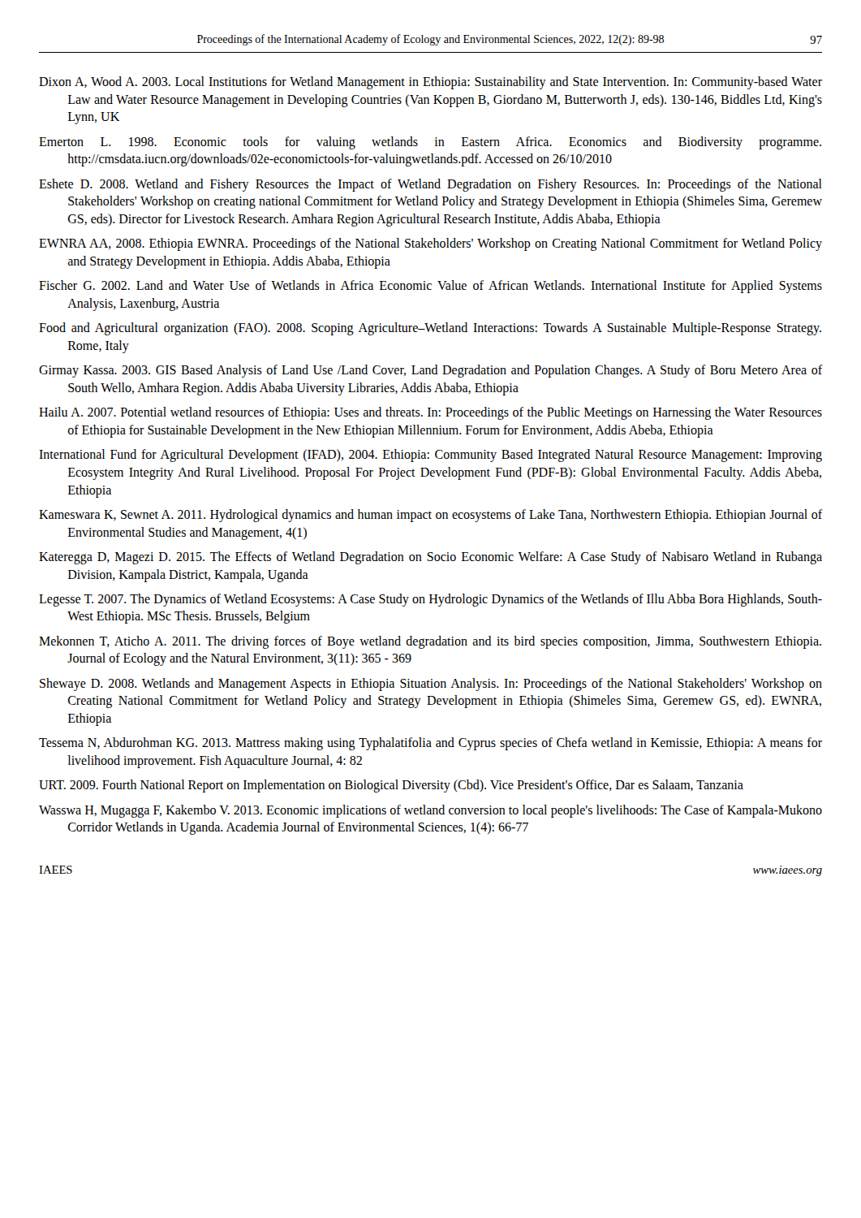Proceedings of the International Academy of Ecology and Environmental Sciences, 2022, 12(2): 89-98 97
Dixon A, Wood A. 2003. Local Institutions for Wetland Management in Ethiopia: Sustainability and State Intervention. In: Community-based Water Law and Water Resource Management in Developing Countries (Van Koppen B, Giordano M, Butterworth J, eds). 130-146, Biddles Ltd, King's Lynn, UK
Emerton L. 1998. Economic tools for valuing wetlands in Eastern Africa. Economics and Biodiversity programme. http://cmsdata.iucn.org/downloads/02e-economictools-for-valuingwetlands.pdf. Accessed on 26/10/2010
Eshete D. 2008. Wetland and Fishery Resources the Impact of Wetland Degradation on Fishery Resources. In: Proceedings of the National Stakeholders' Workshop on creating national Commitment for Wetland Policy and Strategy Development in Ethiopia (Shimeles Sima, Geremew GS, eds). Director for Livestock Research. Amhara Region Agricultural Research Institute, Addis Ababa, Ethiopia
EWNRA AA, 2008. Ethiopia EWNRA. Proceedings of the National Stakeholders' Workshop on Creating National Commitment for Wetland Policy and Strategy Development in Ethiopia. Addis Ababa, Ethiopia
Fischer G. 2002. Land and Water Use of Wetlands in Africa Economic Value of African Wetlands. International Institute for Applied Systems Analysis, Laxenburg, Austria
Food and Agricultural organization (FAO). 2008. Scoping Agriculture–Wetland Interactions: Towards A Sustainable Multiple-Response Strategy. Rome, Italy
Girmay Kassa. 2003. GIS Based Analysis of Land Use /Land Cover, Land Degradation and Population Changes. A Study of Boru Metero Area of South Wello, Amhara Region. Addis Ababa Uiversity Libraries, Addis Ababa, Ethiopia
Hailu A. 2007. Potential wetland resources of Ethiopia: Uses and threats. In: Proceedings of the Public Meetings on Harnessing the Water Resources of Ethiopia for Sustainable Development in the New Ethiopian Millennium. Forum for Environment, Addis Abeba, Ethiopia
International Fund for Agricultural Development (IFAD), 2004. Ethiopia: Community Based Integrated Natural Resource Management: Improving Ecosystem Integrity And Rural Livelihood. Proposal For Project Development Fund (PDF-B): Global Environmental Faculty. Addis Abeba, Ethiopia
Kameswara K, Sewnet A. 2011. Hydrological dynamics and human impact on ecosystems of Lake Tana, Northwestern Ethiopia. Ethiopian Journal of Environmental Studies and Management, 4(1)
Kateregga D, Magezi D. 2015. The Effects of Wetland Degradation on Socio Economic Welfare: A Case Study of Nabisaro Wetland in Rubanga Division, Kampala District, Kampala, Uganda
Legesse T. 2007. The Dynamics of Wetland Ecosystems: A Case Study on Hydrologic Dynamics of the Wetlands of Illu Abba Bora Highlands, South-West Ethiopia. MSc Thesis. Brussels, Belgium
Mekonnen T, Aticho A. 2011. The driving forces of Boye wetland degradation and its bird species composition, Jimma, Southwestern Ethiopia. Journal of Ecology and the Natural Environment, 3(11): 365 - 369
Shewaye D. 2008. Wetlands and Management Aspects in Ethiopia Situation Analysis. In: Proceedings of the National Stakeholders' Workshop on Creating National Commitment for Wetland Policy and Strategy Development in Ethiopia (Shimeles Sima, Geremew GS, ed). EWNRA, Ethiopia
Tessema N, Abdurohman KG. 2013. Mattress making using Typhalatifolia and Cyprus species of Chefa wetland in Kemissie, Ethiopia: A means for livelihood improvement. Fish Aquaculture Journal, 4: 82
URT. 2009. Fourth National Report on Implementation on Biological Diversity (Cbd). Vice President's Office, Dar es Salaam, Tanzania
Wasswa H, Mugagga F, Kakembo V. 2013. Economic implications of wetland conversion to local people's livelihoods: The Case of Kampala-Mukono Corridor Wetlands in Uganda. Academia Journal of Environmental Sciences, 1(4): 66-77
IAEES www.iaees.org